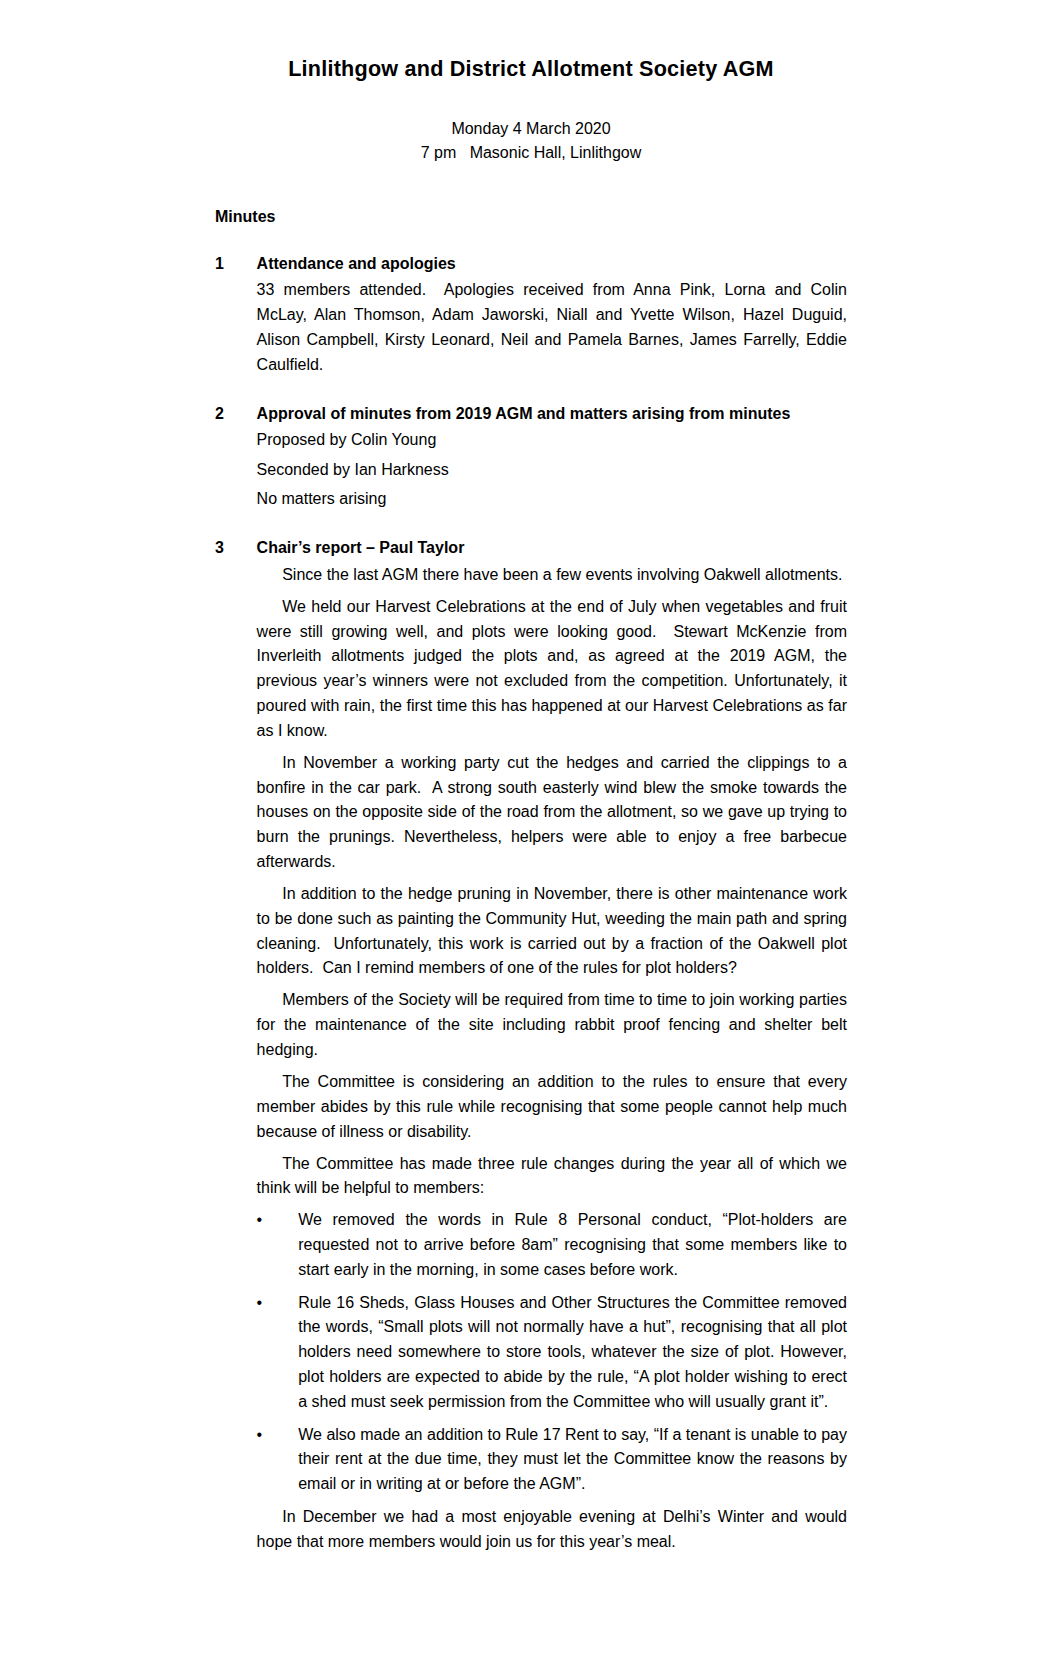Linlithgow and District Allotment Society AGM
Monday 4 March 2020
7 pm Masonic Hall, Linlithgow
Minutes
Attendance and apologies
33 members attended. Apologies received from Anna Pink, Lorna and Colin McLay, Alan Thomson, Adam Jaworski, Niall and Yvette Wilson, Hazel Duguid, Alison Campbell, Kirsty Leonard, Neil and Pamela Barnes, James Farrelly, Eddie Caulfield.
Approval of minutes from 2019 AGM and matters arising from minutes
Proposed by Colin Young
Seconded by Ian Harkness
No matters arising
Chair’s report – Paul Taylor
Since the last AGM there have been a few events involving Oakwell allotments.
We held our Harvest Celebrations at the end of July when vegetables and fruit were still growing well, and plots were looking good. Stewart McKenzie from Inverleith allotments judged the plots and, as agreed at the 2019 AGM, the previous year’s winners were not excluded from the competition. Unfortunately, it poured with rain, the first time this has happened at our Harvest Celebrations as far as I know.
In November a working party cut the hedges and carried the clippings to a bonfire in the car park. A strong south easterly wind blew the smoke towards the houses on the opposite side of the road from the allotment, so we gave up trying to burn the prunings. Nevertheless, helpers were able to enjoy a free barbecue afterwards.
In addition to the hedge pruning in November, there is other maintenance work to be done such as painting the Community Hut, weeding the main path and spring cleaning. Unfortunately, this work is carried out by a fraction of the Oakwell plot holders. Can I remind members of one of the rules for plot holders?
Members of the Society will be required from time to time to join working parties for the maintenance of the site including rabbit proof fencing and shelter belt hedging.
The Committee is considering an addition to the rules to ensure that every member abides by this rule while recognising that some people cannot help much because of illness or disability.
The Committee has made three rule changes during the year all of which we think will be helpful to members:
We removed the words in Rule 8 Personal conduct, “Plot-holders are requested not to arrive before 8am” recognising that some members like to start early in the morning, in some cases before work.
Rule 16 Sheds, Glass Houses and Other Structures the Committee removed the words, “Small plots will not normally have a hut”, recognising that all plot holders need somewhere to store tools, whatever the size of plot. However, plot holders are expected to abide by the rule, “A plot holder wishing to erect a shed must seek permission from the Committee who will usually grant it”.
We also made an addition to Rule 17 Rent to say, “If a tenant is unable to pay their rent at the due time, they must let the Committee know the reasons by email or in writing at or before the AGM”.
In December we had a most enjoyable evening at Delhi’s Winter and would hope that more members would join us for this year’s meal.